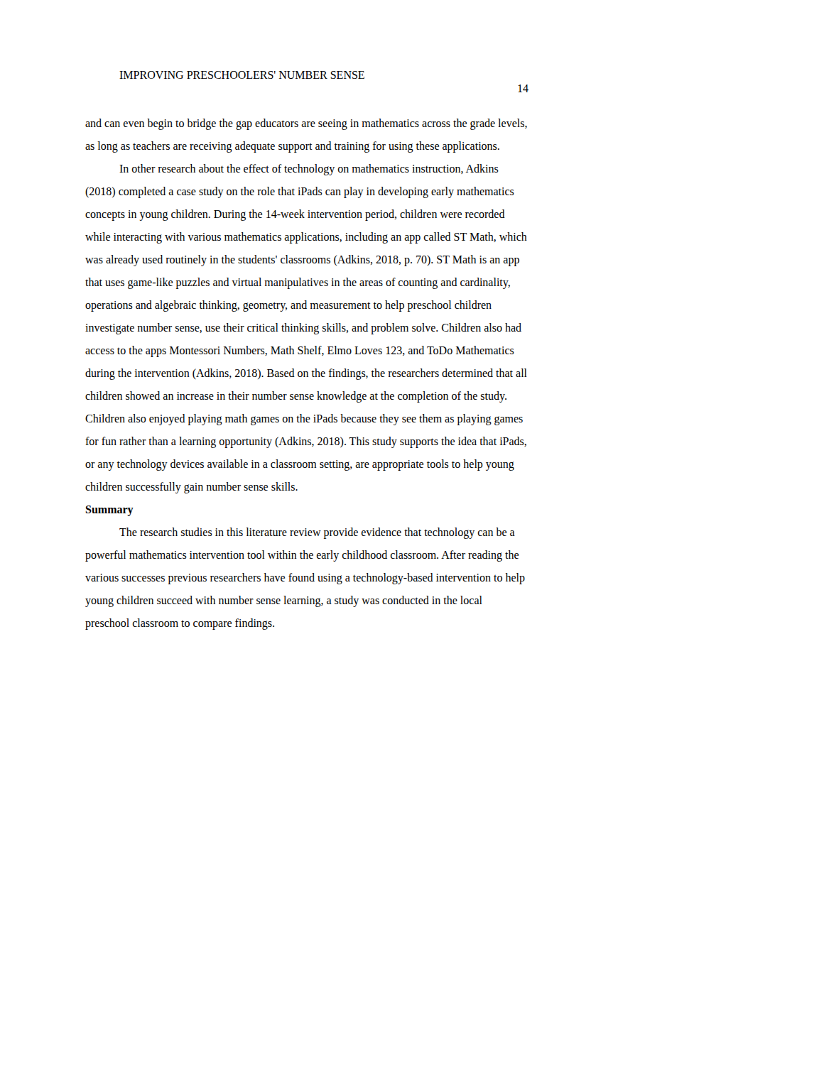IMPROVING PRESCHOOLERS' NUMBER SENSE
14
and can even begin to bridge the gap educators are seeing in mathematics across the grade levels, as long as teachers are receiving adequate support and training for using these applications.
In other research about the effect of technology on mathematics instruction, Adkins (2018) completed a case study on the role that iPads can play in developing early mathematics concepts in young children. During the 14-week intervention period, children were recorded while interacting with various mathematics applications, including an app called ST Math, which was already used routinely in the students' classrooms (Adkins, 2018, p. 70). ST Math is an app that uses game-like puzzles and virtual manipulatives in the areas of counting and cardinality, operations and algebraic thinking, geometry, and measurement to help preschool children investigate number sense, use their critical thinking skills, and problem solve. Children also had access to the apps Montessori Numbers, Math Shelf, Elmo Loves 123, and ToDo Mathematics during the intervention (Adkins, 2018). Based on the findings, the researchers determined that all children showed an increase in their number sense knowledge at the completion of the study. Children also enjoyed playing math games on the iPads because they see them as playing games for fun rather than a learning opportunity (Adkins, 2018). This study supports the idea that iPads, or any technology devices available in a classroom setting, are appropriate tools to help young children successfully gain number sense skills.
Summary
The research studies in this literature review provide evidence that technology can be a powerful mathematics intervention tool within the early childhood classroom. After reading the various successes previous researchers have found using a technology-based intervention to help young children succeed with number sense learning, a study was conducted in the local preschool classroom to compare findings.